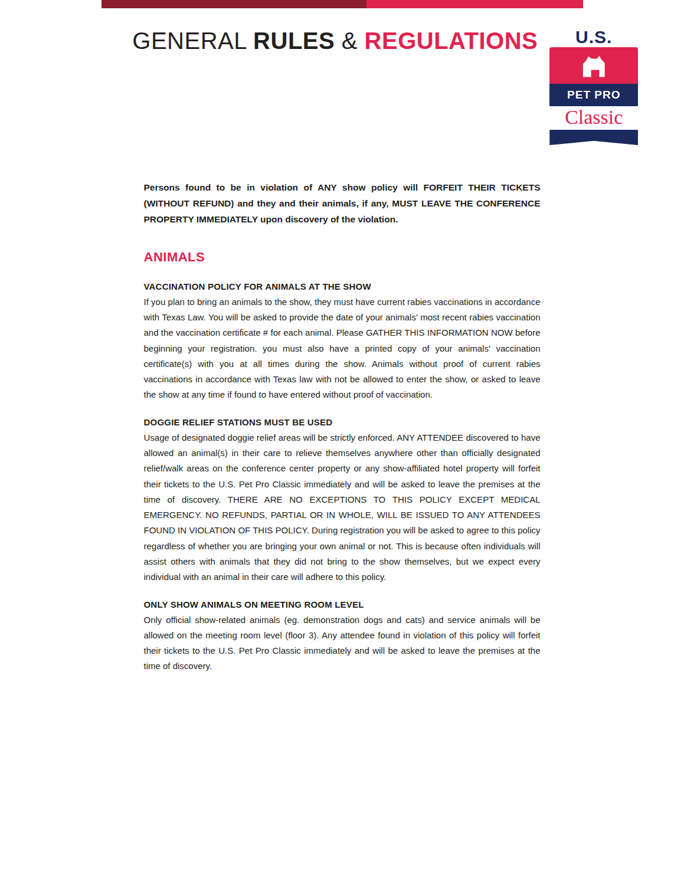GENERAL RULES & REGULATIONS
U.S.
PET PRO
Classic
Persons found to be in violation of ANY show policy will FORFEIT THEIR TICKETS (WITHOUT REFUND) and they and their animals, if any, MUST LEAVE THE CONFERENCE PROPERTY IMMEDIATELY upon discovery of the violation.
ANIMALS
VACCINATION POLICY FOR ANIMALS AT THE SHOW
If you plan to bring an animals to the show, they must have current rabies vaccinations in accordance with Texas Law. You will be asked to provide the date of your animals' most recent rabies vaccination and the vaccination certificate # for each animal. Please GATHER THIS INFORMATION NOW before beginning your registration. you must also have a printed copy of your animals' vaccination certificate(s) with you at all times during the show. Animals without proof of current rabies vaccinations in accordance with Texas law with not be allowed to enter the show, or asked to leave the show at any time if found to have entered without proof of vaccination.
DOGGIE RELIEF STATIONS MUST BE USED
Usage of designated doggie relief areas will be strictly enforced. ANY ATTENDEE discovered to have allowed an animal(s) in their care to relieve themselves anywhere other than officially designated relief/walk areas on the conference center property or any show-affiliated hotel property will forfeit their tickets to the U.S. Pet Pro Classic immediately and will be asked to leave the premises at the time of discovery. THERE ARE NO EXCEPTIONS TO THIS POLICY EXCEPT MEDICAL EMERGENCY. NO REFUNDS, PARTIAL OR IN WHOLE, WILL BE ISSUED TO ANY ATTENDEES FOUND IN VIOLATION OF THIS POLICY. During registration you will be asked to agree to this policy regardless of whether you are bringing your own animal or not. This is because often individuals will assist others with animals that they did not bring to the show themselves, but we expect every individual with an animal in their care will adhere to this policy.
ONLY SHOW ANIMALS ON MEETING ROOM LEVEL
Only official show-related animals (eg. demonstration dogs and cats) and service animals will be allowed on the meeting room level (floor 3). Any attendee found in violation of this policy will forfeit their tickets to the U.S. Pet Pro Classic immediately and will be asked to leave the premises at the time of discovery.